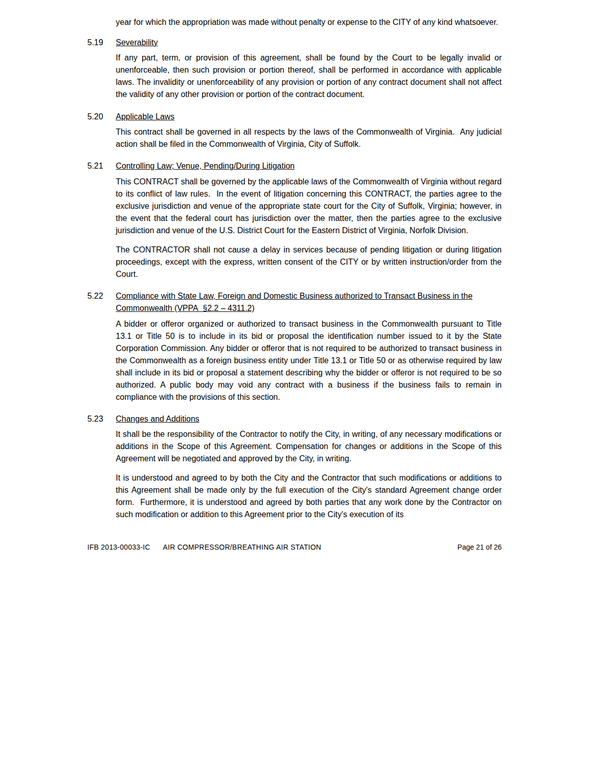year for which the appropriation was made without penalty or expense to the CITY of any kind whatsoever.
5.19 Severability
If any part, term, or provision of this agreement, shall be found by the Court to be legally invalid or unenforceable, then such provision or portion thereof, shall be performed in accordance with applicable laws. The invalidity or unenforceability of any provision or portion of any contract document shall not affect the validity of any other provision or portion of the contract document.
5.20 Applicable Laws
This contract shall be governed in all respects by the laws of the Commonwealth of Virginia. Any judicial action shall be filed in the Commonwealth of Virginia, City of Suffolk.
5.21 Controlling Law; Venue, Pending/During Litigation
This CONTRACT shall be governed by the applicable laws of the Commonwealth of Virginia without regard to its conflict of law rules. In the event of litigation concerning this CONTRACT, the parties agree to the exclusive jurisdiction and venue of the appropriate state court for the City of Suffolk, Virginia; however, in the event that the federal court has jurisdiction over the matter, then the parties agree to the exclusive jurisdiction and venue of the U.S. District Court for the Eastern District of Virginia, Norfolk Division.
The CONTRACTOR shall not cause a delay in services because of pending litigation or during litigation proceedings, except with the express, written consent of the CITY or by written instruction/order from the Court.
5.22 Compliance with State Law, Foreign and Domestic Business authorized to Transact Business in the Commonwealth (VPPA §2.2 – 4311.2)
A bidder or offeror organized or authorized to transact business in the Commonwealth pursuant to Title 13.1 or Title 50 is to include in its bid or proposal the identification number issued to it by the State Corporation Commission. Any bidder or offeror that is not required to be authorized to transact business in the Commonwealth as a foreign business entity under Title 13.1 or Title 50 or as otherwise required by law shall include in its bid or proposal a statement describing why the bidder or offeror is not required to be so authorized. A public body may void any contract with a business if the business fails to remain in compliance with the provisions of this section.
5.23 Changes and Additions
It shall be the responsibility of the Contractor to notify the City, in writing, of any necessary modifications or additions in the Scope of this Agreement. Compensation for changes or additions in the Scope of this Agreement will be negotiated and approved by the City, in writing.
It is understood and agreed to by both the City and the Contractor that such modifications or additions to this Agreement shall be made only by the full execution of the City's standard Agreement change order form. Furthermore, it is understood and agreed by both parties that any work done by the Contractor on such modification or addition to this Agreement prior to the City's execution of its
IFB 2013-00033-IC AIR COMPRESSOR/BREATHING AIR STATION Page 21 of 26